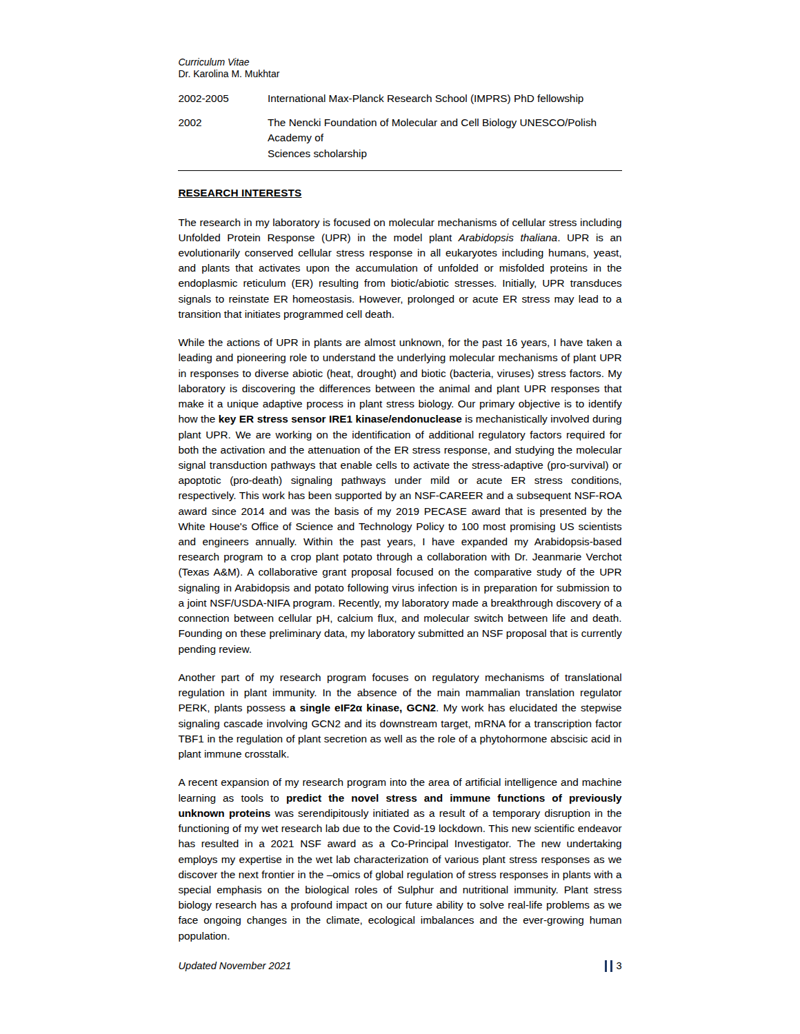Curriculum Vitae
Dr. Karolina M. Mukhtar
2002-2005
International Max-Planck Research School (IMPRS) PhD fellowship
2002
The Nencki Foundation of Molecular and Cell Biology UNESCO/Polish Academy of Sciences scholarship
RESEARCH INTERESTS
The research in my laboratory is focused on molecular mechanisms of cellular stress including Unfolded Protein Response (UPR) in the model plant Arabidopsis thaliana. UPR is an evolutionarily conserved cellular stress response in all eukaryotes including humans, yeast, and plants that activates upon the accumulation of unfolded or misfolded proteins in the endoplasmic reticulum (ER) resulting from biotic/abiotic stresses. Initially, UPR transduces signals to reinstate ER homeostasis. However, prolonged or acute ER stress may lead to a transition that initiates programmed cell death.
While the actions of UPR in plants are almost unknown, for the past 16 years, I have taken a leading and pioneering role to understand the underlying molecular mechanisms of plant UPR in responses to diverse abiotic (heat, drought) and biotic (bacteria, viruses) stress factors. My laboratory is discovering the differences between the animal and plant UPR responses that make it a unique adaptive process in plant stress biology. Our primary objective is to identify how the key ER stress sensor IRE1 kinase/endonuclease is mechanistically involved during plant UPR. We are working on the identification of additional regulatory factors required for both the activation and the attenuation of the ER stress response, and studying the molecular signal transduction pathways that enable cells to activate the stress-adaptive (pro-survival) or apoptotic (pro-death) signaling pathways under mild or acute ER stress conditions, respectively. This work has been supported by an NSF-CAREER and a subsequent NSF-ROA award since 2014 and was the basis of my 2019 PECASE award that is presented by the White House's Office of Science and Technology Policy to 100 most promising US scientists and engineers annually. Within the past years, I have expanded my Arabidopsis-based research program to a crop plant potato through a collaboration with Dr. Jeanmarie Verchot (Texas A&M). A collaborative grant proposal focused on the comparative study of the UPR signaling in Arabidopsis and potato following virus infection is in preparation for submission to a joint NSF/USDA-NIFA program. Recently, my laboratory made a breakthrough discovery of a connection between cellular pH, calcium flux, and molecular switch between life and death. Founding on these preliminary data, my laboratory submitted an NSF proposal that is currently pending review.
Another part of my research program focuses on regulatory mechanisms of translational regulation in plant immunity. In the absence of the main mammalian translation regulator PERK, plants possess a single eIF2α kinase, GCN2. My work has elucidated the stepwise signaling cascade involving GCN2 and its downstream target, mRNA for a transcription factor TBF1 in the regulation of plant secretion as well as the role of a phytohormone abscisic acid in plant immune crosstalk.
A recent expansion of my research program into the area of artificial intelligence and machine learning as tools to predict the novel stress and immune functions of previously unknown proteins was serendipitously initiated as a result of a temporary disruption in the functioning of my wet research lab due to the Covid-19 lockdown. This new scientific endeavor has resulted in a 2021 NSF award as a Co-Principal Investigator. The new undertaking employs my expertise in the wet lab characterization of various plant stress responses as we discover the next frontier in the –omics of global regulation of stress responses in plants with a special emphasis on the biological roles of Sulphur and nutritional immunity. Plant stress biology research has a profound impact on our future ability to solve real-life problems as we face ongoing changes in the climate, ecological imbalances and the ever-growing human population.
Updated November 2021
3